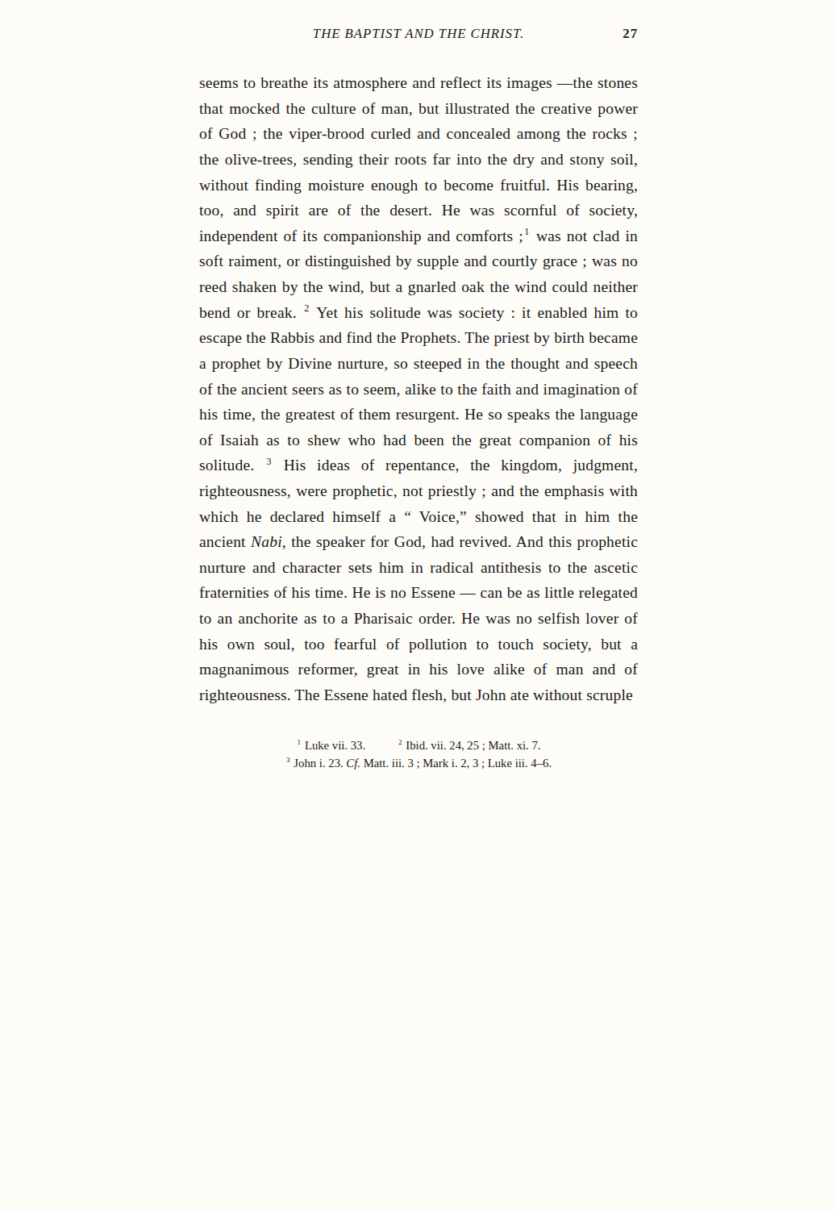The Baptist and the Christ. 27
seems to breathe its atmosphere and reflect its images —the stones that mocked the culture of man, but illustrated the creative power of God ; the viper-brood curled and concealed among the rocks ; the olive-trees, sending their roots far into the dry and stony soil, without finding moisture enough to become fruitful. His bearing, too, and spirit are of the desert. He was scornful of society, independent of its companionship and comforts ;1 was not clad in soft raiment, or distinguished by supple and courtly grace ; was no reed shaken by the wind, but a gnarled oak the wind could neither bend or break. 2 Yet his solitude was society : it enabled him to escape the Rabbis and find the Prophets. The priest by birth became a prophet by Divine nurture, so steeped in the thought and speech of the ancient seers as to seem, alike to the faith and imagination of his time, the greatest of them resurgent. He so speaks the language of Isaiah as to shew who had been the great companion of his solitude. 3 His ideas of repentance, the kingdom, judgment, righteousness, were prophetic, not priestly ; and the emphasis with which he declared himself a “ Voice,” showed that in him the ancient Nabi, the speaker for God, had revived. And this prophetic nurture and character sets him in radical antithesis to the ascetic fraternities of his time. He is no Essene — can be as little relegated to an anchorite as to a Pharisaic order. He was no selfish lover of his own soul, too fearful of pollution to touch society, but a magnanimous reformer, great in his love alike of man and of righteousness. The Essene hated flesh, but John ate without scruple
1 Luke vii. 33. 2 Ibid. vii. 24, 25 ; Matt. xi. 7. 3 John i. 23. Cf. Matt. iii. 3 ; Mark i. 2, 3 ; Luke iii. 4–6.